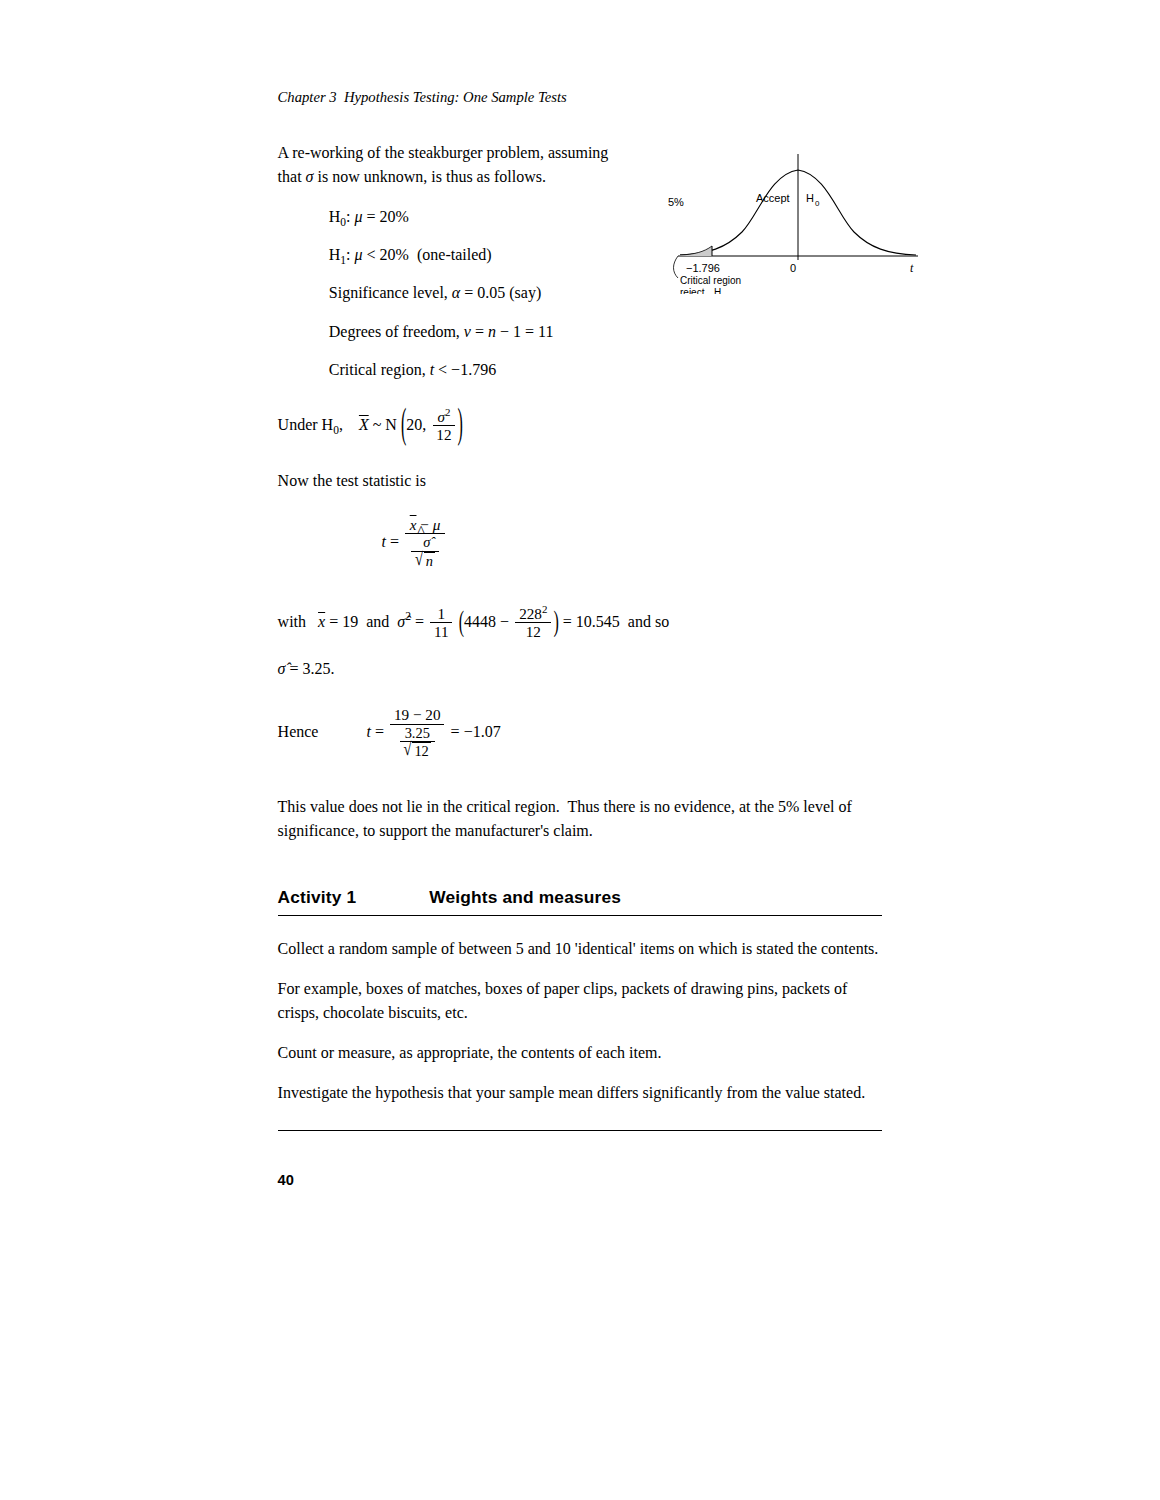Chapter 3 Hypothesis Testing: One Sample Tests
5% Accept H 0 −1.796 0 t Critical region reject H 0
A re-working of the steakburger problem, assuming that σ is now unknown, is thus as follows.
H0: μ = 20%
H1: μ < 20% (one-tailed)
Significance level, α = 0.05 (say)
Degrees of freedom, v = n − 1 = 11
Critical region, t < −1.796
Under H0, X ~ N (20, σ212)
Now the test statistic is
t = x − μ σ̂ √n
with x = 19 and σ̂2 = 111 (4448 − 228212) = 10.545 and so
σ̂ = 3.25.
Hence t = 19 − 20 3.25 √12 = −1.07
This value does not lie in the critical region. Thus there is no evidence, at the 5% level of significance, to support the manufacturer's claim.
Activity 1 Weights and measures
Collect a random sample of between 5 and 10 'identical' items on which is stated the contents.
For example, boxes of matches, boxes of paper clips, packets of drawing pins, packets of crisps, chocolate biscuits, etc.
Count or measure, as appropriate, the contents of each item.
Investigate the hypothesis that your sample mean differs significantly from the value stated.
40